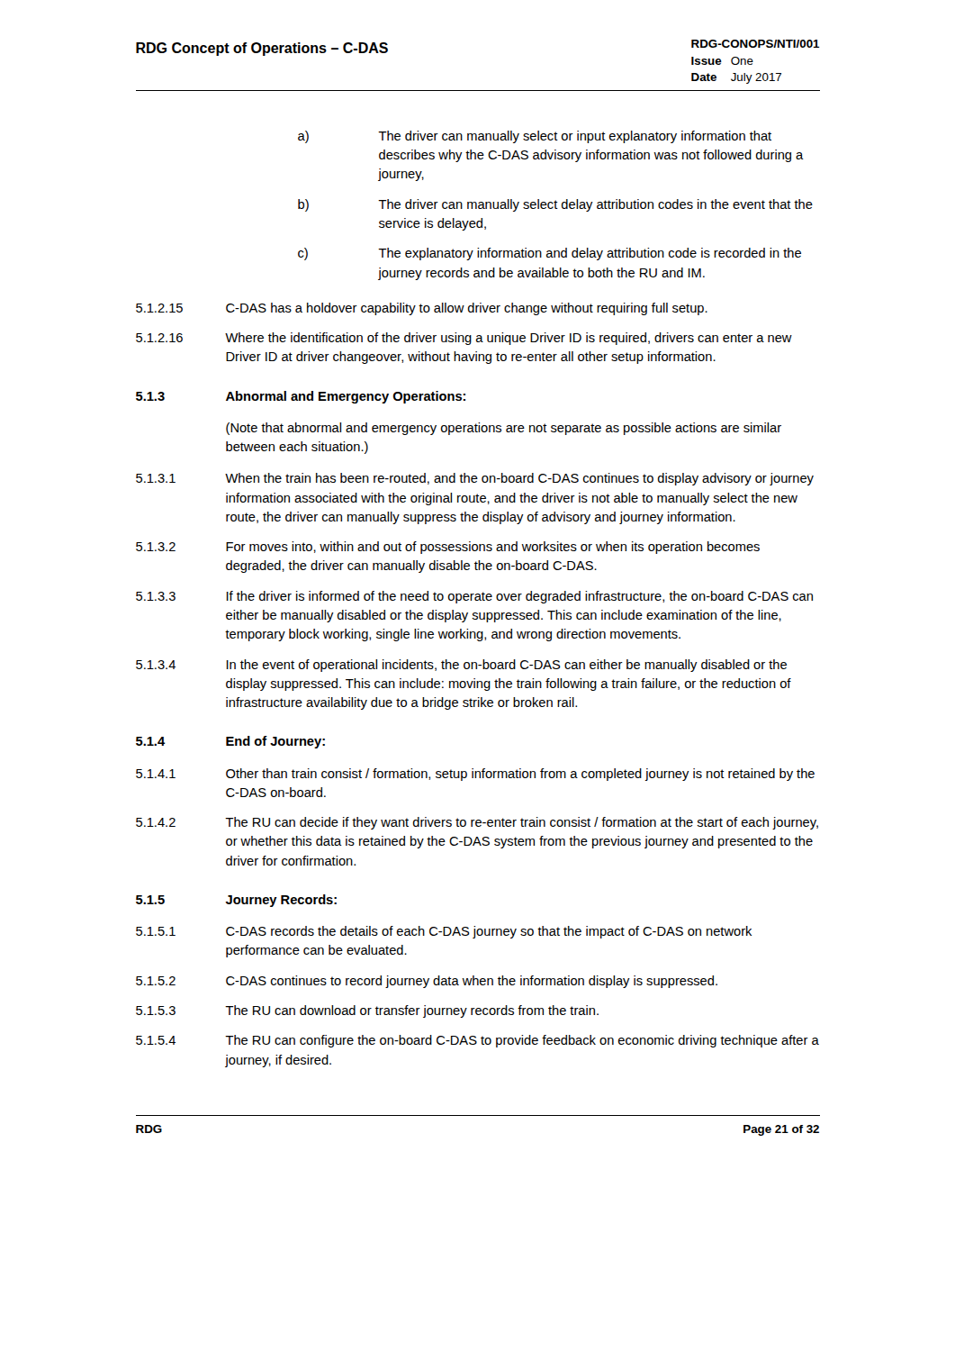RDG Concept of Operations – C-DAS
RDG-CONOPS/NTI/001
| Issue | One |
| Date | July 2017 |
a) The driver can manually select or input explanatory information that describes why the C-DAS advisory information was not followed during a journey,
b) The driver can manually select delay attribution codes in the event that the service is delayed,
c) The explanatory information and delay attribution code is recorded in the journey records and be available to both the RU and IM.
5.1.2.15
C-DAS has a holdover capability to allow driver change without requiring full setup.
5.1.2.16
Where the identification of the driver using a unique Driver ID is required, drivers can enter a new Driver ID at driver changeover, without having to re-enter all other setup information.
5.1.3
Abnormal and Emergency Operations:
(Note that abnormal and emergency operations are not separate as possible actions are similar between each situation.)
5.1.3.1
When the train has been re-routed, and the on-board C-DAS continues to display advisory or journey information associated with the original route, and the driver is not able to manually select the new route, the driver can manually suppress the display of advisory and journey information.
5.1.3.2
For moves into, within and out of possessions and worksites or when its operation becomes degraded, the driver can manually disable the on-board C-DAS.
5.1.3.3
If the driver is informed of the need to operate over degraded infrastructure, the on-board C-DAS can either be manually disabled or the display suppressed. This can include examination of the line, temporary block working, single line working, and wrong direction movements.
5.1.3.4
In the event of operational incidents, the on-board C-DAS can either be manually disabled or the display suppressed. This can include: moving the train following a train failure, or the reduction of infrastructure availability due to a bridge strike or broken rail.
5.1.4
End of Journey:
5.1.4.1
Other than train consist / formation, setup information from a completed journey is not retained by the C-DAS on-board.
5.1.4.2
The RU can decide if they want drivers to re-enter train consist / formation at the start of each journey, or whether this data is retained by the C-DAS system from the previous journey and presented to the driver for confirmation.
5.1.5
Journey Records:
5.1.5.1
C-DAS records the details of each C-DAS journey so that the impact of C-DAS on network performance can be evaluated.
5.1.5.2
C-DAS continues to record journey data when the information display is suppressed.
5.1.5.3
The RU can download or transfer journey records from the train.
5.1.5.4
The RU can configure the on-board C-DAS to provide feedback on economic driving technique after a journey, if desired.
RDG
Page 21 of 32